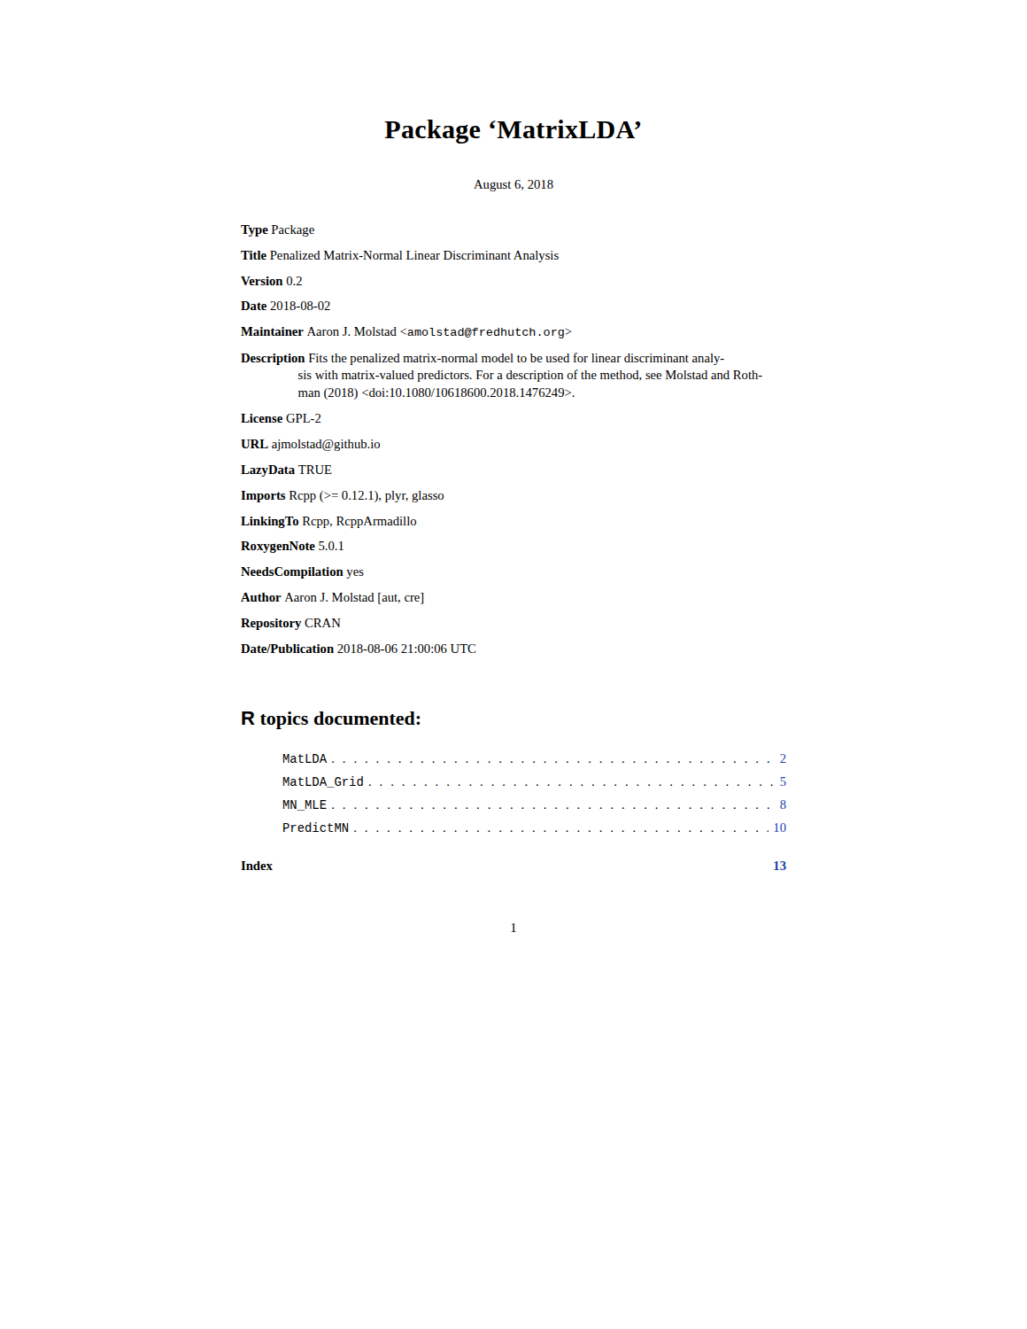Package ‘MatrixLDA’
August 6, 2018
Type
Package
Title
Penalized Matrix-Normal Linear Discriminant Analysis
Version
0.2
Date
2018-08-02
Maintainer
Aaron J. Molstad <amolstad@fredhutch.org>
Description
Fits the penalized matrix-normal model to be used for linear discriminant analy-
sis with matrix-valued predictors. For a description of the method, see Molstad and Roth-
man (2018) <doi:10.1080/10618600.2018.1476249>.
License
GPL-2
URL
ajmolstad@github.io
LazyData
TRUE
Imports
Rcpp (>= 0.12.1), plyr, glasso
LinkingTo
Rcpp, RcppArmadillo
RoxygenNote
5.0.1
NeedsCompilation
yes
Author
Aaron J. Molstad [aut, cre]
Repository
CRAN
Date/Publication
2018-08-06 21:00:06 UTC
R topics documented:
MatLDA. . . . . . . . . . . . . . . . . . . . . . . . . . . . . . . . . . . . . . . . . . . . . . 2
MatLDA_Grid. . . . . . . . . . . . . . . . . . . . . . . . . . . . . . . . . . . . . . . . . 5
MN_MLE. . . . . . . . . . . . . . . . . . . . . . . . . . . . . . . . . . . . . . . . . . . . 8
PredictMN. . . . . . . . . . . . . . . . . . . . . . . . . . . . . . . . . . . . . . . . . . . 10
Index 13
1